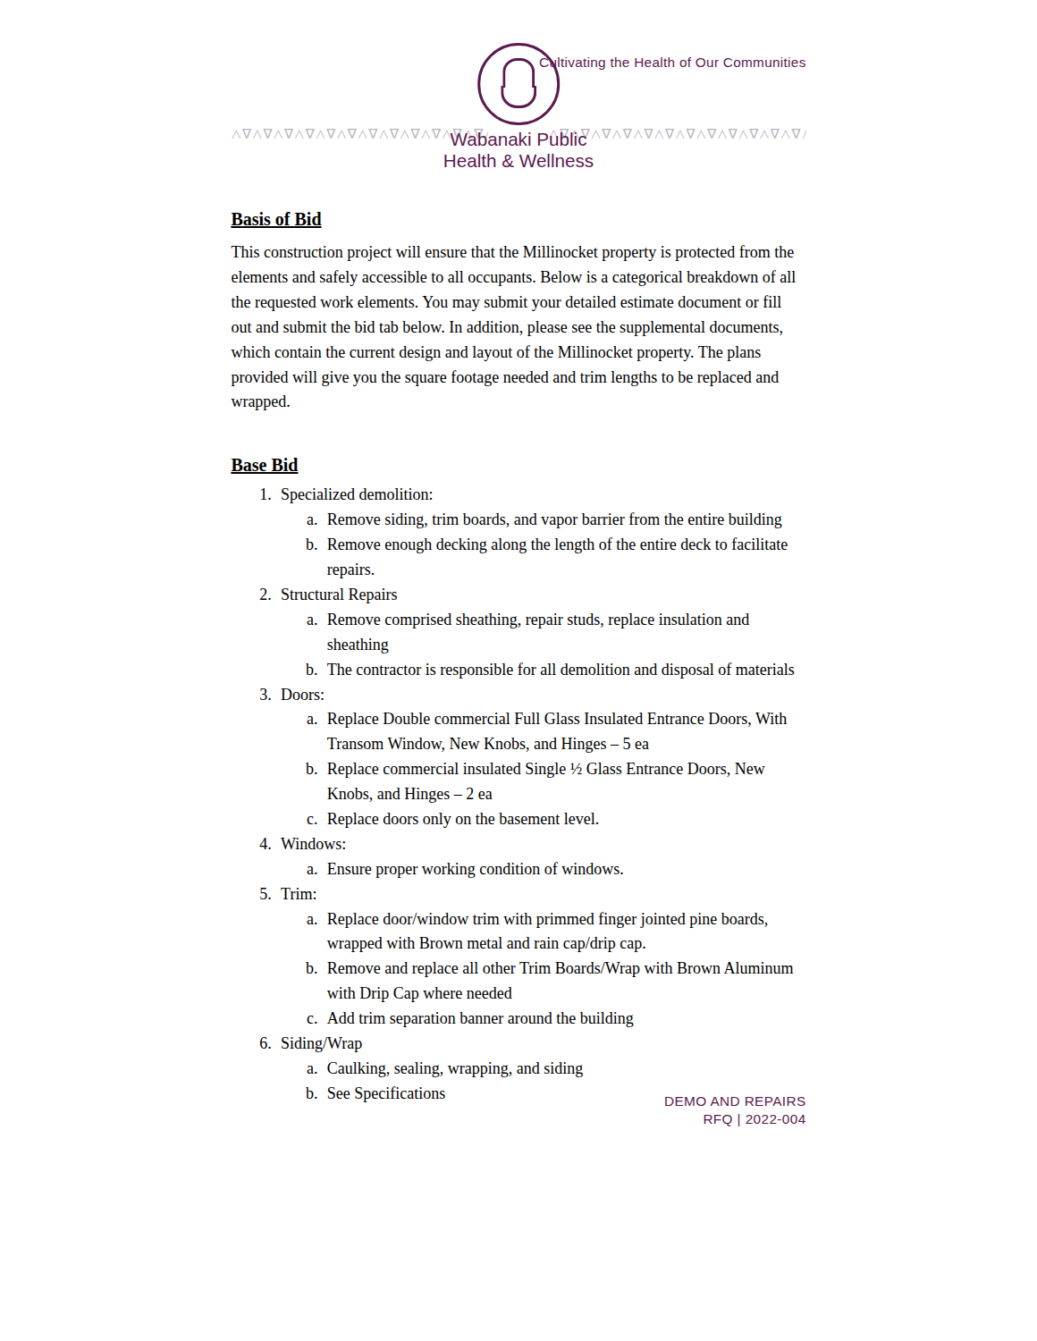△∇△∇△∇△∇△∇△∇△∇△∇△∇△∇△∇△∇△∇△∇
△∇△∇△∇△∇△∇△∇△∇△∇△∇△∇△∇△∇△∇△∇
Wabanaki Public
Health & Wellness
Cultivating the Health of Our Communities
Basis of Bid
This construction project will ensure that the Millinocket property is protected from the elements and safely accessible to all occupants. Below is a categorical breakdown of all the requested work elements. You may submit your detailed estimate document or fill out and submit the bid tab below. In addition, please see the supplemental documents, which contain the current design and layout of the Millinocket property. The plans provided will give you the square footage needed and trim lengths to be replaced and wrapped.
Base Bid
Specialized demolition:
Remove siding, trim boards, and vapor barrier from the entire building
Remove enough decking along the length of the entire deck to facilitate repairs.
Structural Repairs
Remove comprised sheathing, repair studs, replace insulation and sheathing
The contractor is responsible for all demolition and disposal of materials
Doors:
Replace Double commercial Full Glass Insulated Entrance Doors, With Transom Window, New Knobs, and Hinges – 5 ea
Replace commercial insulated Single ½ Glass Entrance Doors, New Knobs, and Hinges – 2 ea
Replace doors only on the basement level.
Windows:
Ensure proper working condition of windows.
Trim:
Replace door/window trim with primmed finger jointed pine boards, wrapped with Brown metal and rain cap/drip cap.
Remove and replace all other Trim Boards/Wrap with Brown Aluminum with Drip Cap where needed
Add trim separation banner around the building
Siding/Wrap
Caulking, sealing, wrapping, and siding
See Specifications
DEMO AND REPAIRS
RFQ | 2022-004